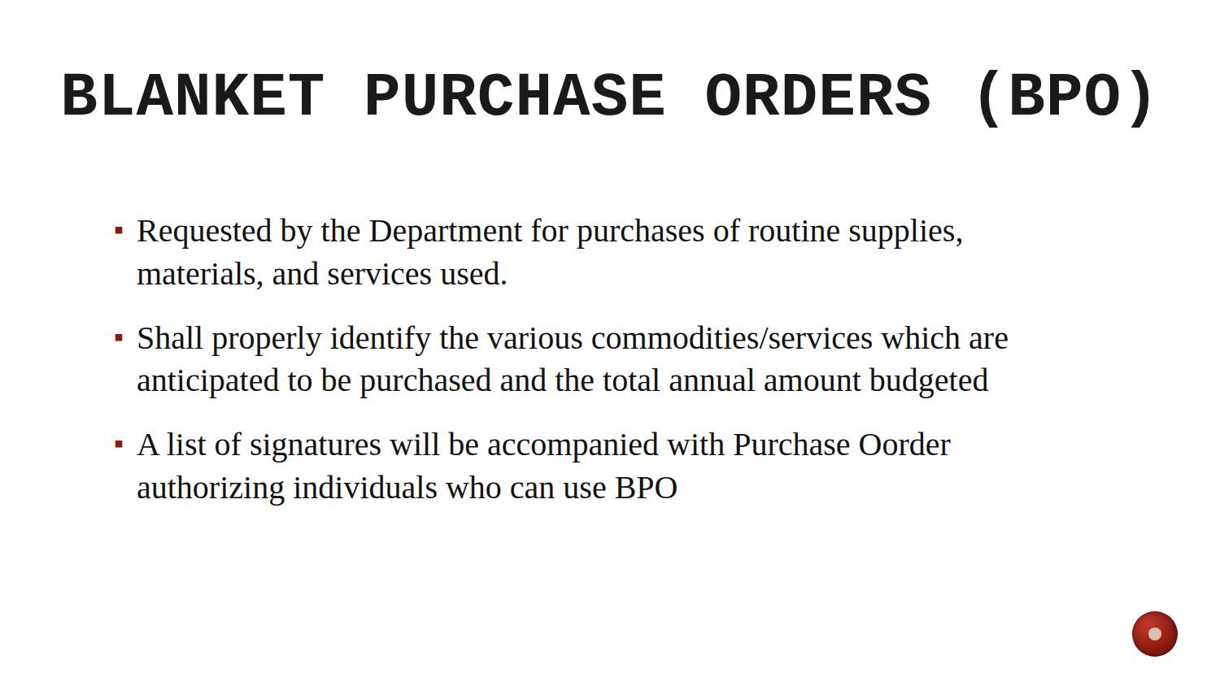Blanket Purchase Orders (BPO)
Requested by the Department for purchases of routine supplies, materials, and services used.
Shall properly identify the various commodities/services which are anticipated to be purchased and the total annual amount budgeted
A list of signatures will be accompanied with Purchase Oorder authorizing individuals who can use BPO